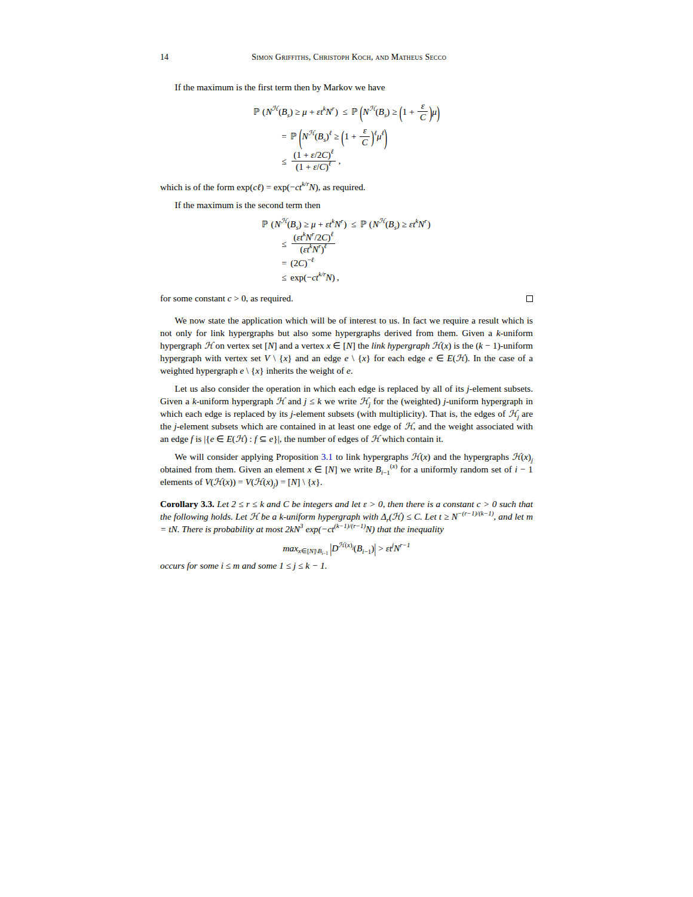14 Simon Griffiths, Christoph Koch, and Matheus Secco
If the maximum is the first term then by Markov we have
ℙ (Nℋ(Bs) ≥ μ + εtkNr) ≤ ℙ (Nℋ(Bs) ≥ (1 + εC) μ)
= ℙ (Nℋ(Bs)ℓ ≥ (1 + εC)ℓμℓ)
≤ (1 + ε/2C)ℓ(1 + ε/C)ℓ ,
which is of the form exp(cℓ) = exp(−ctk/rN), as required.
If the maximum is the second term then
ℙ (Nℋ(Bs) ≥ μ + εtkNr) ≤ ℙ (Nℋ(Bs) ≥ εtkNr)
≤ (εtkNr/2C)ℓ(εtkNr)ℓ
= (2C)−ℓ
≤ exp(−ctk/rN) ,
for some constant c > 0, as required.
We now state the application which will be of interest to us. In fact we require a result which is not only for link hypergraphs but also some hypergraphs derived from them. Given a k-uniform hypergraph ℋ on vertex set [N] and a vertex x ∈ [N] the link hypergraph ℋ(x) is the (k − 1)-uniform hypergraph with vertex set V \ {x} and an edge e \ {x} for each edge e ∈ E(ℋ). In the case of a weighted hypergraph e \ {x} inherits the weight of e.
Let us also consider the operation in which each edge is replaced by all of its j-element subsets. Given a k-uniform hypergraph ℋ and j ≤ k we write ℋj for the (weighted) j-uniform hypergraph in which each edge is replaced by its j-element subsets (with multiplicity). That is, the edges of ℋj are the j-element subsets which are contained in at least one edge of ℋ, and the weight associated with an edge f is |{e ∈ E(ℋ) : f ⊆ e}|, the number of edges of ℋ which contain it.
We will consider applying Proposition 3.1 to link hypergraphs ℋ(x) and the hypergraphs ℋ(x)j obtained from them. Given an element x ∈ [N] we write Bi−1(x) for a uniformly random set of i − 1 elements of V(ℋ(x)) = V(ℋ(x)j) = [N] \ {x}.
Corollary 3.3. Let 2 ≤ r ≤ k and C be integers and let ε > 0, then there is a constant c > 0 such that the following holds. Let ℋ be a k-uniform hypergraph with Δr(ℋ) ≤ C. Let t ≥ N−(r−1)/(k−1), and let m = tN. There is probability at most 2kN3 exp(−ct(k−1)/(r−1)N) that the inequality
maxx∈[N]\Bi−1 |Dℋ(x)j(Bi−1)| > εtjNr−1
occurs for some i ≤ m and some 1 ≤ j ≤ k − 1.